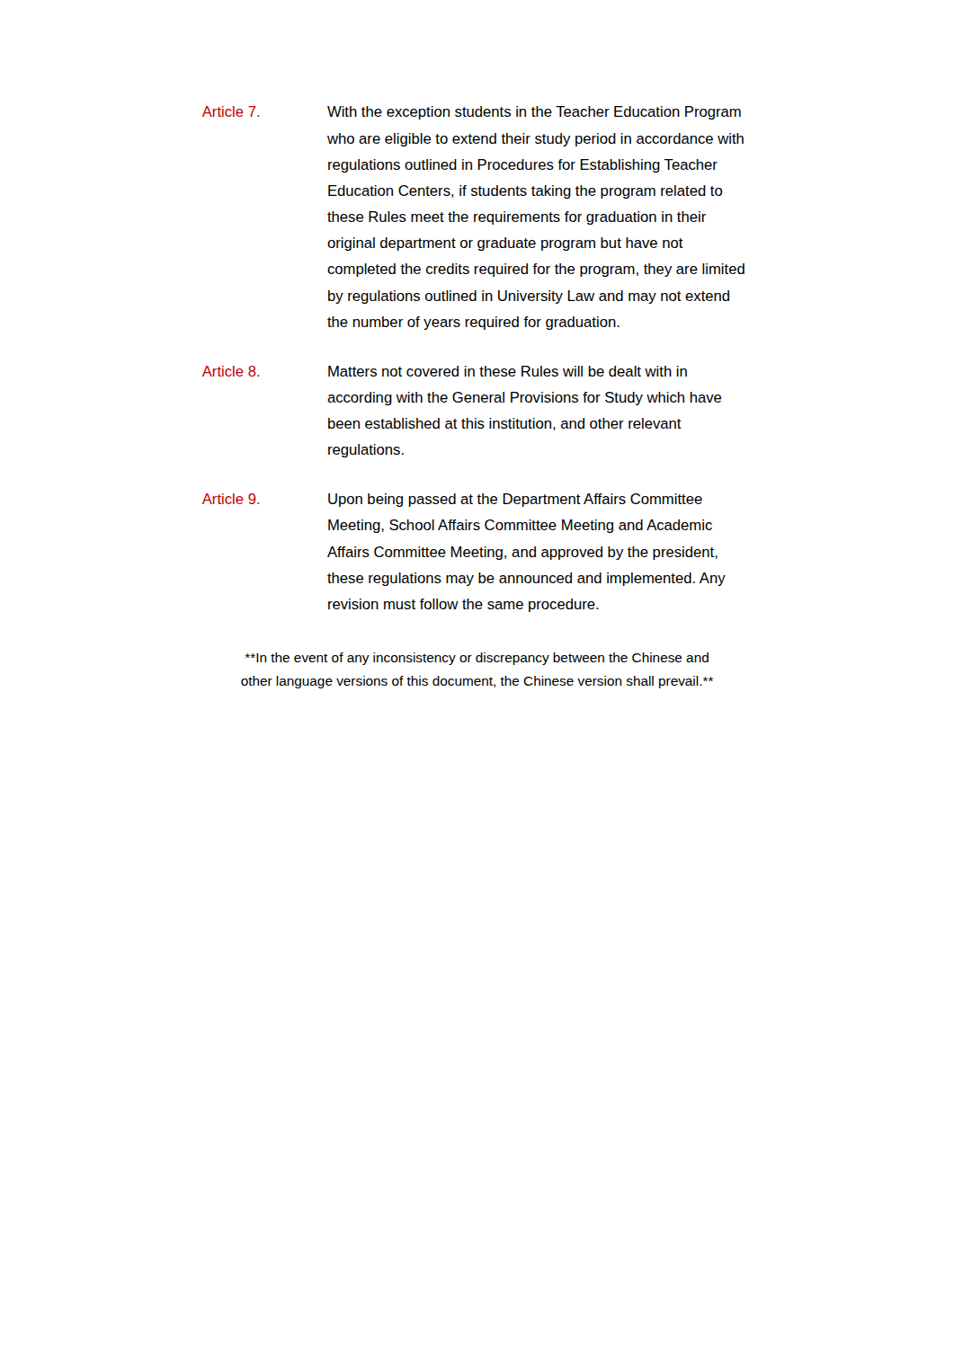Article 7.
With the exception students in the Teacher Education Program who are eligible to extend their study period in accordance with regulations outlined in Procedures for Establishing Teacher Education Centers, if students taking the program related to these Rules meet the requirements for graduation in their original department or graduate program but have not completed the credits required for the program, they are limited by regulations outlined in University Law and may not extend the number of years required for graduation.
Article 8.
Matters not covered in these Rules will be dealt with in according with the General Provisions for Study which have been established at this institution, and other relevant regulations.
Article 9.
Upon being passed at the Department Affairs Committee Meeting, School Affairs Committee Meeting and Academic Affairs Committee Meeting, and approved by the president, these regulations may be announced and implemented. Any revision must follow the same procedure.
**In the event of any inconsistency or discrepancy between the Chinese and other language versions of this document, the Chinese version shall prevail.**